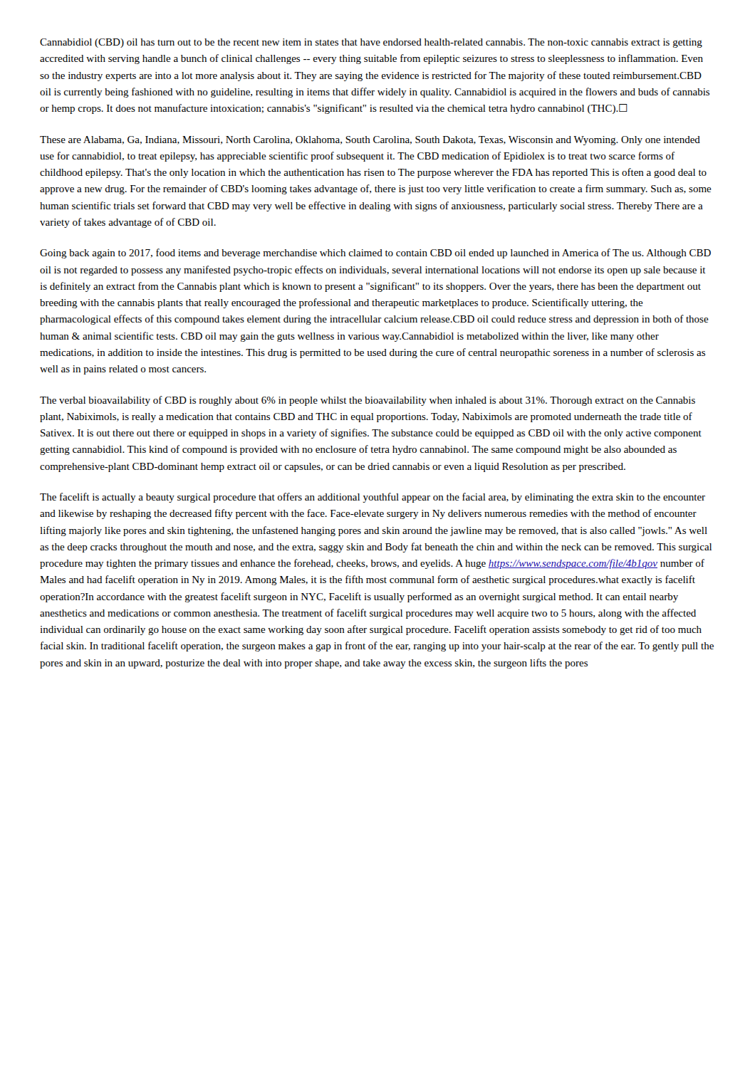Cannabidiol (CBD) oil has turn out to be the recent new item in states that have endorsed health-related cannabis. The non-toxic cannabis extract is getting accredited with serving handle a bunch of clinical challenges -- every thing suitable from epileptic seizures to stress to sleeplessness to inflammation. Even so the industry experts are into a lot more analysis about it. They are saying the evidence is restricted for The majority of these touted reimbursement.CBD oil is currently being fashioned with no guideline, resulting in items that differ widely in quality. Cannabidiol is acquired in the flowers and buds of cannabis or hemp crops. It does not manufacture intoxication; cannabis's "significant" is resulted via the chemical tetra hydro cannabinol (THC).☐
These are Alabama, Ga, Indiana, Missouri, North Carolina, Oklahoma, South Carolina, South Dakota, Texas, Wisconsin and Wyoming. Only one intended use for cannabidiol, to treat epilepsy, has appreciable scientific proof subsequent it. The CBD medication of Epidiolex is to treat two scarce forms of childhood epilepsy. That's the only location in which the authentication has risen to The purpose wherever the FDA has reported This is often a good deal to approve a new drug. For the remainder of CBD's looming takes advantage of, there is just too very little verification to create a firm summary. Such as, some human scientific trials set forward that CBD may very well be effective in dealing with signs of anxiousness, particularly social stress. Thereby There are a variety of takes advantage of of CBD oil.
Going back again to 2017, food items and beverage merchandise which claimed to contain CBD oil ended up launched in America of The us. Although CBD oil is not regarded to possess any manifested psycho-tropic effects on individuals, several international locations will not endorse its open up sale because it is definitely an extract from the Cannabis plant which is known to present a "significant" to its shoppers. Over the years, there has been the department out breeding with the cannabis plants that really encouraged the professional and therapeutic marketplaces to produce. Scientifically uttering, the pharmacological effects of this compound takes element during the intracellular calcium release.CBD oil could reduce stress and depression in both of those human & animal scientific tests. CBD oil may gain the guts wellness in various way.Cannabidiol is metabolized within the liver, like many other medications, in addition to inside the intestines. This drug is permitted to be used during the cure of central neuropathic soreness in a number of sclerosis as well as in pains related o most cancers.
The verbal bioavailability of CBD is roughly about 6% in people whilst the bioavailability when inhaled is about 31%. Thorough extract on the Cannabis plant, Nabiximols, is really a medication that contains CBD and THC in equal proportions. Today, Nabiximols are promoted underneath the trade title of Sativex. It is out there out there or equipped in shops in a variety of signifies. The substance could be equipped as CBD oil with the only active component getting cannabidiol. This kind of compound is provided with no enclosure of tetra hydro cannabinol. The same compound might be also abounded as comprehensive-plant CBD-dominant hemp extract oil or capsules, or can be dried cannabis or even a liquid Resolution as per prescribed.
The facelift is actually a beauty surgical procedure that offers an additional youthful appear on the facial area, by eliminating the extra skin to the encounter and likewise by reshaping the decreased fifty percent with the face. Face-elevate surgery in Ny delivers numerous remedies with the method of encounter lifting majorly like pores and skin tightening, the unfastened hanging pores and skin around the jawline may be removed, that is also called "jowls." As well as the deep cracks throughout the mouth and nose, and the extra, saggy skin and Body fat beneath the chin and within the neck can be removed. This surgical procedure may tighten the primary tissues and enhance the forehead, cheeks, brows, and eyelids. A huge https://www.sendspace.com/file/4b1qov number of Males and had facelift operation in Ny in 2019. Among Males, it is the fifth most communal form of aesthetic surgical procedures.what exactly is facelift operation?In accordance with the greatest facelift surgeon in NYC, Facelift is usually performed as an overnight surgical method. It can entail nearby anesthetics and medications or common anesthesia. The treatment of facelift surgical procedures may well acquire two to 5 hours, along with the affected individual can ordinarily go house on the exact same working day soon after surgical procedure. Facelift operation assists somebody to get rid of too much facial skin. In traditional facelift operation, the surgeon makes a gap in front of the ear, ranging up into your hair-scalp at the rear of the ear. To gently pull the pores and skin in an upward, posturize the deal with into proper shape, and take away the excess skin, the surgeon lifts the pores